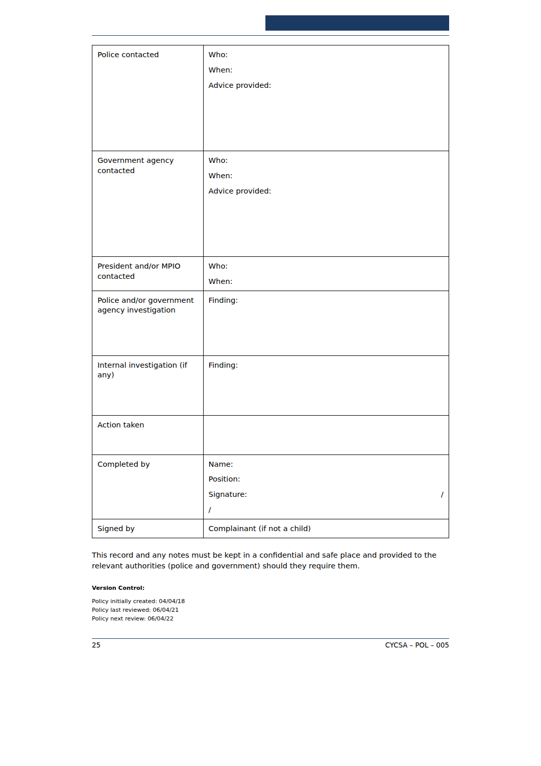| Police contacted | Who: When: Advice provided: |
| Government agency contacted | Who: When: Advice provided: |
| President and/or MPIO contacted | Who: When: |
| Police and/or government agency investigation | Finding: |
| Internal investigation (if any) | Finding: |
| Action taken | |
| Completed by | Name: Position: Signature: / / |
| Signed by | Complainant (if not a child) |
This record and any notes must be kept in a confidential and safe place and provided to the relevant authorities (police and government) should they require them.
Version Control:
Policy initially created: 04/04/18
Policy last reviewed: 06/04/21
Policy next review: 06/04/22
25 CYCSA – POL – 005